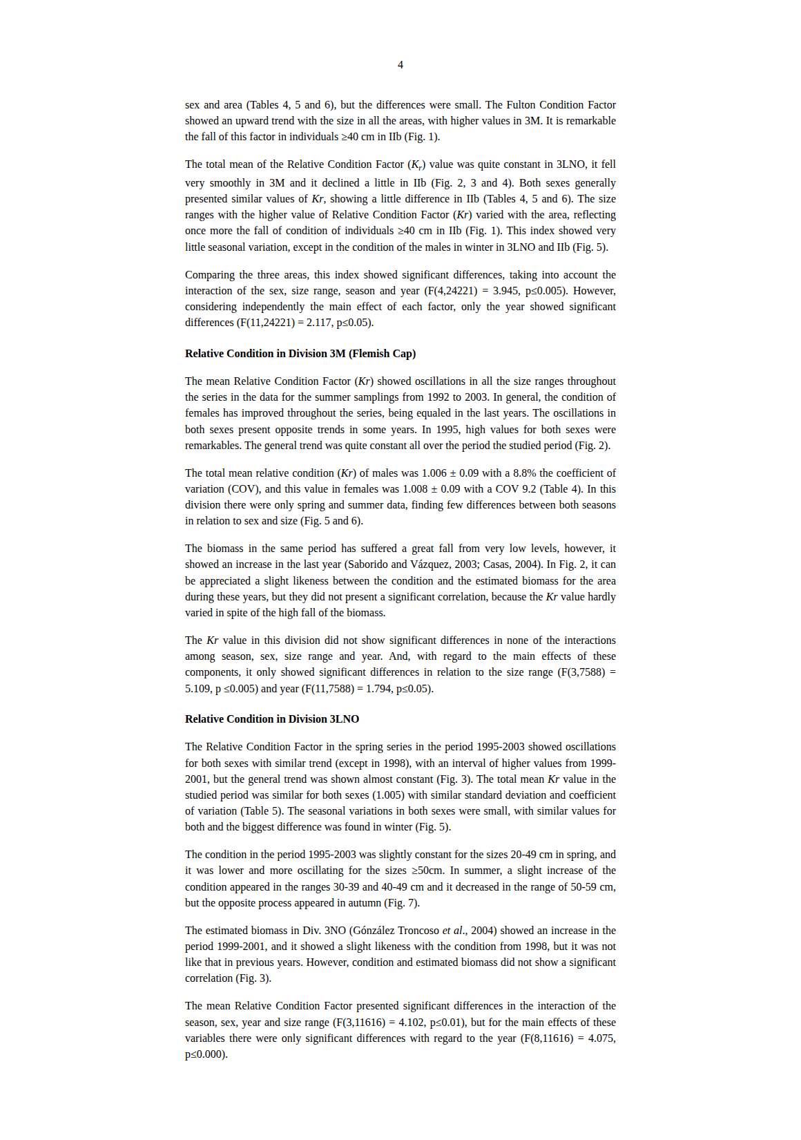4
sex and area (Tables 4, 5 and 6), but the differences were small. The Fulton Condition Factor showed an upward trend with the size in all the areas, with higher values in 3M. It is remarkable the fall of this factor in individuals ≥40 cm in IIb (Fig. 1).
The total mean of the Relative Condition Factor (Kr) value was quite constant in 3LNO, it fell very smoothly in 3M and it declined a little in IIb (Fig. 2, 3 and 4). Both sexes generally presented similar values of Kr, showing a little difference in IIb (Tables 4, 5 and 6). The size ranges with the higher value of Relative Condition Factor (Kr) varied with the area, reflecting once more the fall of condition of individuals ≥40 cm in IIb (Fig. 1). This index showed very little seasonal variation, except in the condition of the males in winter in 3LNO and IIb (Fig. 5).
Comparing the three areas, this index showed significant differences, taking into account the interaction of the sex, size range, season and year (F(4,24221) = 3.945, p≤0.005). However, considering independently the main effect of each factor, only the year showed significant differences (F(11,24221) = 2.117, p≤0.05).
Relative Condition in Division 3M (Flemish Cap)
The mean Relative Condition Factor (Kr) showed oscillations in all the size ranges throughout the series in the data for the summer samplings from 1992 to 2003. In general, the condition of females has improved throughout the series, being equaled in the last years. The oscillations in both sexes present opposite trends in some years. In 1995, high values for both sexes were remarkables. The general trend was quite constant all over the period the studied period (Fig. 2).
The total mean relative condition (Kr) of males was 1.006 ± 0.09 with a 8.8% the coefficient of variation (COV), and this value in females was 1.008 ± 0.09 with a COV 9.2 (Table 4). In this division there were only spring and summer data, finding few differences between both seasons in relation to sex and size (Fig. 5 and 6).
The biomass in the same period has suffered a great fall from very low levels, however, it showed an increase in the last year (Saborido and Vázquez, 2003; Casas, 2004). In Fig. 2, it can be appreciated a slight likeness between the condition and the estimated biomass for the area during these years, but they did not present a significant correlation, because the Kr value hardly varied in spite of the high fall of the biomass.
The Kr value in this division did not show significant differences in none of the interactions among season, sex, size range and year. And, with regard to the main effects of these components, it only showed significant differences in relation to the size range (F(3,7588) = 5.109, p ≤0.005) and year (F(11,7588) = 1.794, p≤0.05).
Relative Condition in Division 3LNO
The Relative Condition Factor in the spring series in the period 1995-2003 showed oscillations for both sexes with similar trend (except in 1998), with an interval of higher values from 1999-2001, but the general trend was shown almost constant (Fig. 3). The total mean Kr value in the studied period was similar for both sexes (1.005) with similar standard deviation and coefficient of variation (Table 5). The seasonal variations in both sexes were small, with similar values for both and the biggest difference was found in winter (Fig. 5).
The condition in the period 1995-2003 was slightly constant for the sizes 20-49 cm in spring, and it was lower and more oscillating for the sizes ≥50cm. In summer, a slight increase of the condition appeared in the ranges 30-39 and 40-49 cm and it decreased in the range of 50-59 cm, but the opposite process appeared in autumn (Fig. 7).
The estimated biomass in Div. 3NO (Gónzález Troncoso et al., 2004) showed an increase in the period 1999-2001, and it showed a slight likeness with the condition from 1998, but it was not like that in previous years. However, condition and estimated biomass did not show a significant correlation (Fig. 3).
The mean Relative Condition Factor presented significant differences in the interaction of the season, sex, year and size range (F(3,11616) = 4.102, p≤0.01), but for the main effects of these variables there were only significant differences with regard to the year (F(8,11616) = 4.075, p≤0.000).